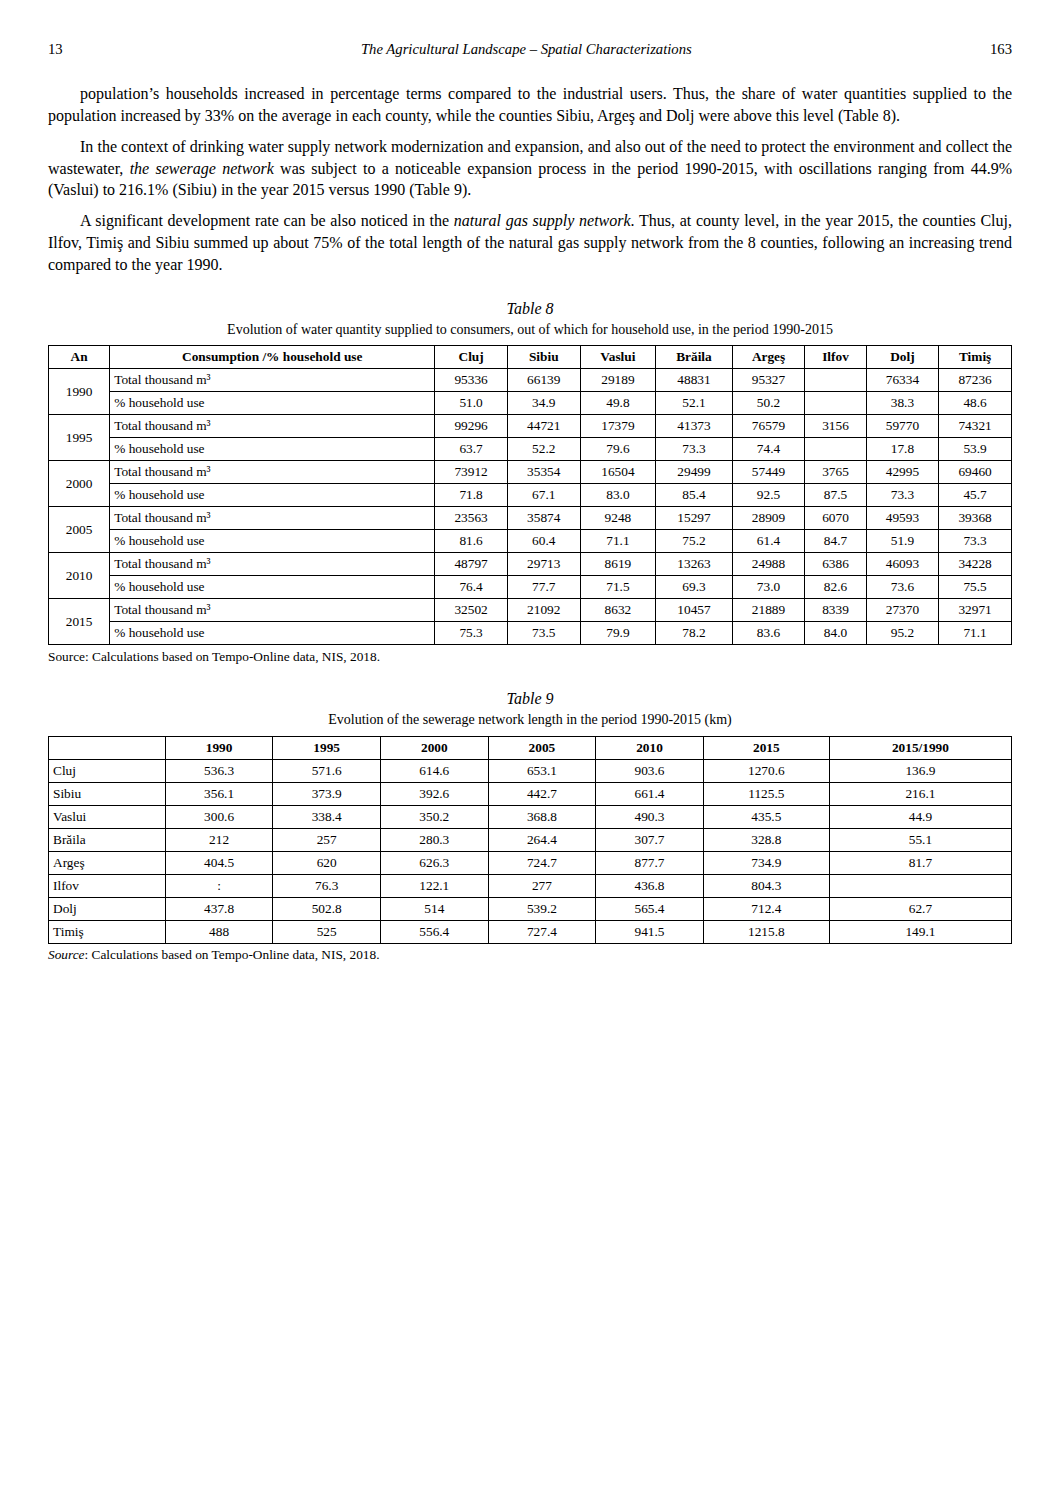13 The Agricultural Landscape – Spatial Characterizations 163
population’s households increased in percentage terms compared to the industrial users. Thus, the share of water quantities supplied to the population increased by 33% on the average in each county, while the counties Sibiu, Argeş and Dolj were above this level (Table 8).
In the context of drinking water supply network modernization and expansion, and also out of the need to protect the environment and collect the wastewater, the sewerage network was subject to a noticeable expansion process in the period 1990-2015, with oscillations ranging from 44.9% (Vaslui) to 216.1% (Sibiu) in the year 2015 versus 1990 (Table 9).
A significant development rate can be also noticed in the natural gas supply network. Thus, at county level, in the year 2015, the counties Cluj, Ilfov, Timiş and Sibiu summed up about 75% of the total length of the natural gas supply network from the 8 counties, following an increasing trend compared to the year 1990.
Table 8
Evolution of water quantity supplied to consumers, out of which for household use, in the period 1990-2015
| An | Consumption /% household use | Cluj | Sibiu | Vaslui | Brăila | Argeş | Ilfov | Dolj | Timiş |
| --- | --- | --- | --- | --- | --- | --- | --- | --- | --- |
| 1990 | Total thousand m³ | 95336 | 66139 | 29189 | 48831 | 95327 | | 76334 | 87236 |
| % household use | 51.0 | 34.9 | 49.8 | 52.1 | 50.2 | | 38.3 | 48.6 |
| 1995 | Total thousand m³ | 99296 | 44721 | 17379 | 41373 | 76579 | 3156 | 59770 | 74321 |
| % household use | 63.7 | 52.2 | 79.6 | 73.3 | 74.4 | | 17.8 | 53.9 |
| 2000 | Total thousand m³ | 73912 | 35354 | 16504 | 29499 | 57449 | 3765 | 42995 | 69460 |
| % household use | 71.8 | 67.1 | 83.0 | 85.4 | 92.5 | 87.5 | 73.3 | 45.7 |
| 2005 | Total thousand m³ | 23563 | 35874 | 9248 | 15297 | 28909 | 6070 | 49593 | 39368 |
| % household use | 81.6 | 60.4 | 71.1 | 75.2 | 61.4 | 84.7 | 51.9 | 73.3 |
| 2010 | Total thousand m³ | 48797 | 29713 | 8619 | 13263 | 24988 | 6386 | 46093 | 34228 |
| % household use | 76.4 | 77.7 | 71.5 | 69.3 | 73.0 | 82.6 | 73.6 | 75.5 |
| 2015 | Total thousand m³ | 32502 | 21092 | 8632 | 10457 | 21889 | 8339 | 27370 | 32971 |
| % household use | 75.3 | 73.5 | 79.9 | 78.2 | 83.6 | 84.0 | 95.2 | 71.1 |
Source: Calculations based on Tempo-Online data, NIS, 2018.
Table 9
Evolution of the sewerage network length in the period 1990-2015 (km)
| | 1990 | 1995 | 2000 | 2005 | 2010 | 2015 | 2015/1990 |
| --- | --- | --- | --- | --- | --- | --- | --- |
| Cluj | 536.3 | 571.6 | 614.6 | 653.1 | 903.6 | 1270.6 | 136.9 |
| Sibiu | 356.1 | 373.9 | 392.6 | 442.7 | 661.4 | 1125.5 | 216.1 |
| Vaslui | 300.6 | 338.4 | 350.2 | 368.8 | 490.3 | 435.5 | 44.9 |
| Brăila | 212 | 257 | 280.3 | 264.4 | 307.7 | 328.8 | 55.1 |
| Argeş | 404.5 | 620 | 626.3 | 724.7 | 877.7 | 734.9 | 81.7 |
| Ilfov | : | 76.3 | 122.1 | 277 | 436.8 | 804.3 | |
| Dolj | 437.8 | 502.8 | 514 | 539.2 | 565.4 | 712.4 | 62.7 |
| Timiş | 488 | 525 | 556.4 | 727.4 | 941.5 | 1215.8 | 149.1 |
Source: Calculations based on Tempo-Online data, NIS, 2018.